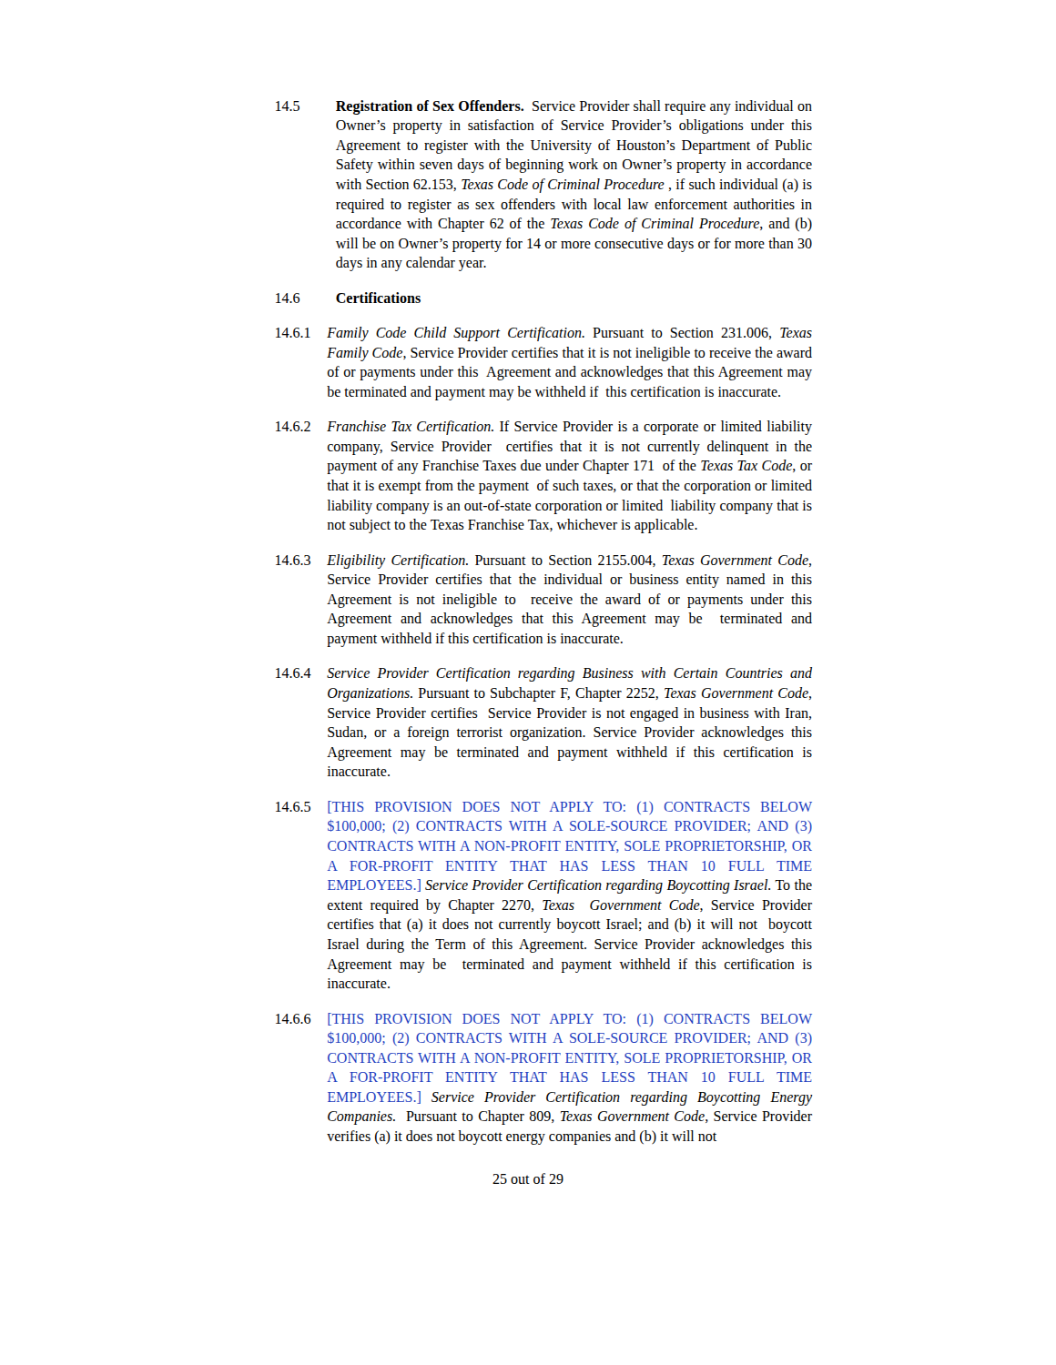14.5
Registration of Sex Offenders. Service Provider shall require any individual on Owner’s property in satisfaction of Service Provider’s obligations under this Agreement to register with the University of Houston’s Department of Public Safety within seven days of beginning work on Owner’s property in accordance with Section 62.153, Texas Code of Criminal Procedure , if such individual (a) is required to register as sex offenders with local law enforcement authorities in accordance with Chapter 62 of the Texas Code of Criminal Procedure, and (b) will be on Owner’s property for 14 or more consecutive days or for more than 30 days in any calendar year.
14.6
Certifications
14.6.1
Family Code Child Support Certification. Pursuant to Section 231.006, Texas Family Code, Service Provider certifies that it is not ineligible to receive the award of or payments under this Agreement and acknowledges that this Agreement may be terminated and payment may be withheld if this certification is inaccurate.
14.6.2
Franchise Tax Certification. If Service Provider is a corporate or limited liability company, Service Provider certifies that it is not currently delinquent in the payment of any Franchise Taxes due under Chapter 171 of the Texas Tax Code, or that it is exempt from the payment of such taxes, or that the corporation or limited liability company is an out-of-state corporation or limited liability company that is not subject to the Texas Franchise Tax, whichever is applicable.
14.6.3
Eligibility Certification. Pursuant to Section 2155.004, Texas Government Code, Service Provider certifies that the individual or business entity named in this Agreement is not ineligible to receive the award of or payments under this Agreement and acknowledges that this Agreement may be terminated and payment withheld if this certification is inaccurate.
14.6.4
Service Provider Certification regarding Business with Certain Countries and Organizations. Pursuant to Subchapter F, Chapter 2252, Texas Government Code, Service Provider certifies Service Provider is not engaged in business with Iran, Sudan, or a foreign terrorist organization. Service Provider acknowledges this Agreement may be terminated and payment withheld if this certification is inaccurate.
14.6.5
[THIS PROVISION DOES NOT APPLY TO: (1) CONTRACTS BELOW $100,000; (2) CONTRACTS WITH A SOLE-SOURCE PROVIDER; AND (3) CONTRACTS WITH A NON-PROFIT ENTITY, SOLE PROPRIETORSHIP, OR A FOR-PROFIT ENTITY THAT HAS LESS THAN 10 FULL TIME EMPLOYEES.] Service Provider Certification regarding Boycotting Israel. To the extent required by Chapter 2270, Texas Government Code, Service Provider certifies that (a) it does not currently boycott Israel; and (b) it will not boycott Israel during the Term of this Agreement. Service Provider acknowledges this Agreement may be terminated and payment withheld if this certification is inaccurate.
14.6.6
[THIS PROVISION DOES NOT APPLY TO: (1) CONTRACTS BELOW $100,000; (2) CONTRACTS WITH A SOLE-SOURCE PROVIDER; AND (3) CONTRACTS WITH A NON-PROFIT ENTITY, SOLE PROPRIETORSHIP, OR A FOR-PROFIT ENTITY THAT HAS LESS THAN 10 FULL TIME EMPLOYEES.] Service Provider Certification regarding Boycotting Energy Companies. Pursuant to Chapter 809, Texas Government Code, Service Provider verifies (a) it does not boycott energy companies and (b) it will not
25 out of 29